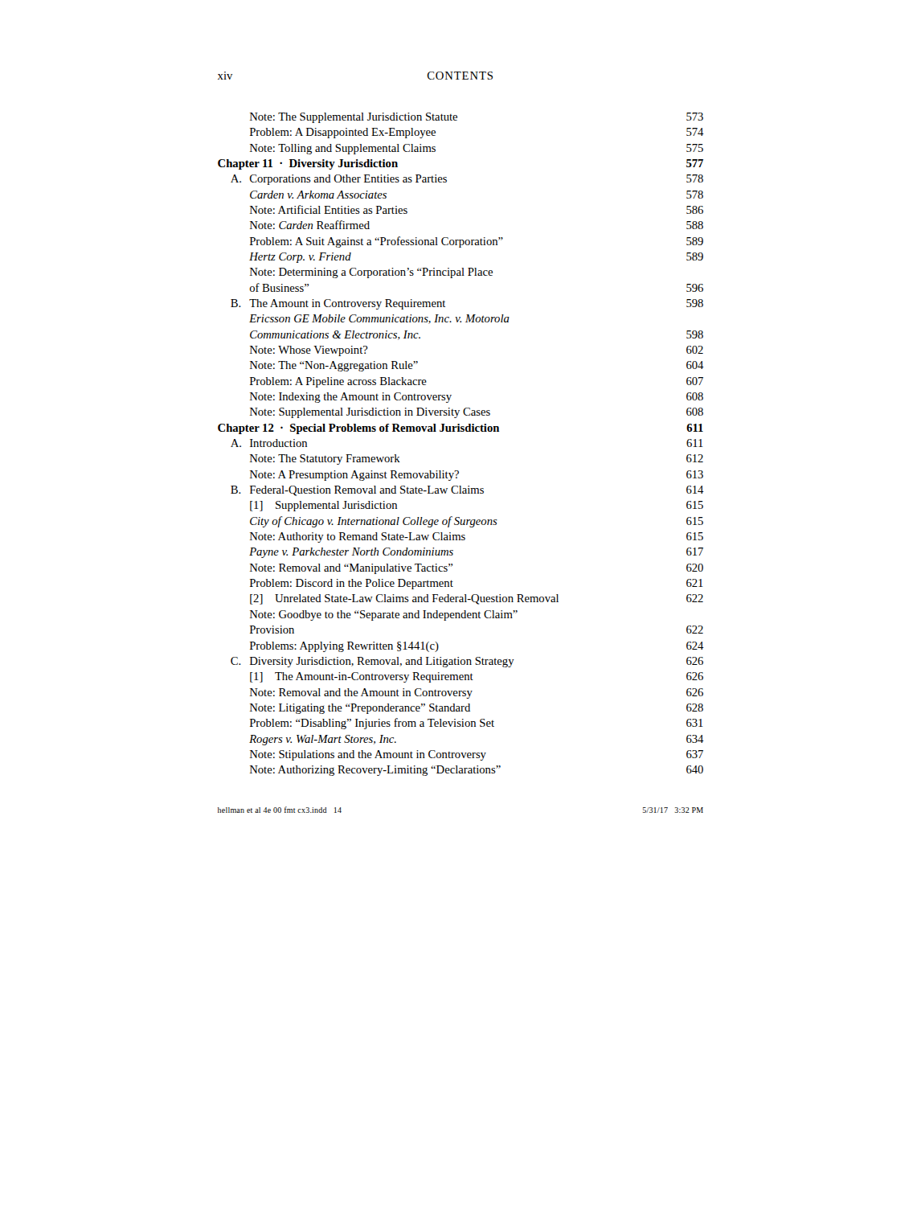xiv
CONTENTS
| | | Note: The Supplemental Jurisdiction Statute | 573 |
| | | Problem: A Disappointed Ex-Employee | 574 |
| | | Note: Tolling and Supplemental Claims | 575 |
| Chapter 11 · Diversity Jurisdiction | 577 |
| | A. | Corporations and Other Entities as Parties | 578 |
| | | Carden v. Arkoma Associates | 578 |
| | | Note: Artificial Entities as Parties | 586 |
| | | Note: Carden Reaffirmed | 588 |
| | | Problem: A Suit Against a “Professional Corporation” | 589 |
| | | Hertz Corp. v. Friend | 589 |
| | | Note: Determining a Corporation’s “Principal Place | |
| | | of Business” | 596 |
| | B. | The Amount in Controversy Requirement | 598 |
| | | Ericsson GE Mobile Communications, Inc. v. Motorola | |
| | | Communications & Electronics, Inc. | 598 |
| | | Note: Whose Viewpoint? | 602 |
| | | Note: The “Non-Aggregation Rule” | 604 |
| | | Problem: A Pipeline across Blackacre | 607 |
| | | Note: Indexing the Amount in Controversy | 608 |
| | | Note: Supplemental Jurisdiction in Diversity Cases | 608 |
| Chapter 12 · Special Problems of Removal Jurisdiction | 611 |
| | A. | Introduction | 611 |
| | | Note: The Statutory Framework | 612 |
| | | Note: A Presumption Against Removability? | 613 |
| | B. | Federal-Question Removal and State-Law Claims | 614 |
| | | [1] Supplemental Jurisdiction | 615 |
| | | City of Chicago v. International College of Surgeons | 615 |
| | | Note: Authority to Remand State-Law Claims | 615 |
| | | Payne v. Parkchester North Condominiums | 617 |
| | | Note: Removal and “Manipulative Tactics” | 620 |
| | | Problem: Discord in the Police Department | 621 |
| | | [2] Unrelated State-Law Claims and Federal-Question Removal | 622 |
| | | Note: Goodbye to the “Separate and Independent Claim” | |
| | | Provision | 622 |
| | | Problems: Applying Rewritten §1441(c) | 624 |
| | C. | Diversity Jurisdiction, Removal, and Litigation Strategy | 626 |
| | | [1] The Amount-in-Controversy Requirement | 626 |
| | | Note: Removal and the Amount in Controversy | 626 |
| | | Note: Litigating the “Preponderance” Standard | 628 |
| | | Problem: “Disabling” Injuries from a Television Set | 631 |
| | | Rogers v. Wal-Mart Stores, Inc. | 634 |
| | | Note: Stipulations and the Amount in Controversy | 637 |
| | | Note: Authorizing Recovery-Limiting “Declarations” | 640 |
hellman et al 4e 00 fmt cx3.indd 14
5/31/17 3:32 PM